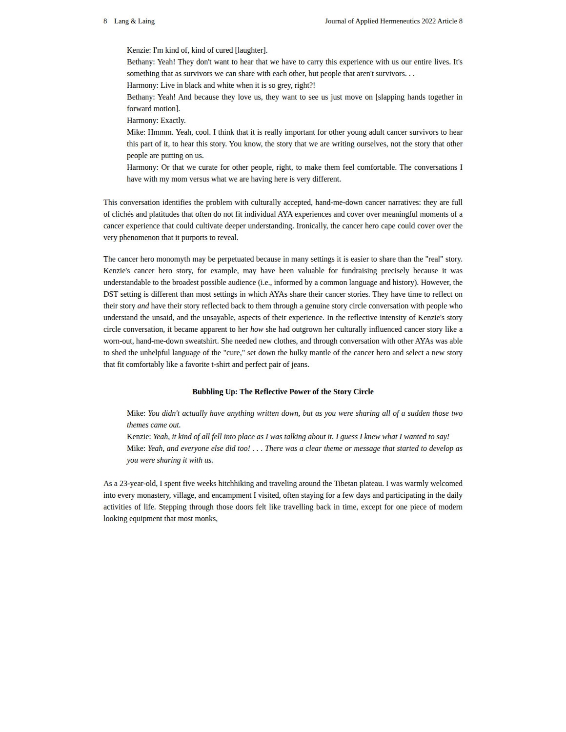8 Lang & Laing Journal of Applied Hermeneutics 2022 Article 8
Kenzie: I'm kind of, kind of cured [laughter].
Bethany: Yeah! They don't want to hear that we have to carry this experience with us our entire lives. It's something that as survivors we can share with each other, but people that aren't survivors. . .
Harmony: Live in black and white when it is so grey, right?!
Bethany: Yeah! And because they love us, they want to see us just move on [slapping hands together in forward motion].
Harmony: Exactly.
Mike: Hmmm. Yeah, cool. I think that it is really important for other young adult cancer survivors to hear this part of it, to hear this story. You know, the story that we are writing ourselves, not the story that other people are putting on us.
Harmony: Or that we curate for other people, right, to make them feel comfortable. The conversations I have with my mom versus what we are having here is very different.
This conversation identifies the problem with culturally accepted, hand-me-down cancer narratives: they are full of clichés and platitudes that often do not fit individual AYA experiences and cover over meaningful moments of a cancer experience that could cultivate deeper understanding. Ironically, the cancer hero cape could cover over the very phenomenon that it purports to reveal.
The cancer hero monomyth may be perpetuated because in many settings it is easier to share than the "real" story. Kenzie's cancer hero story, for example, may have been valuable for fundraising precisely because it was understandable to the broadest possible audience (i.e., informed by a common language and history). However, the DST setting is different than most settings in which AYAs share their cancer stories. They have time to reflect on their story and have their story reflected back to them through a genuine story circle conversation with people who understand the unsaid, and the unsayable, aspects of their experience. In the reflective intensity of Kenzie's story circle conversation, it became apparent to her how she had outgrown her culturally influenced cancer story like a worn-out, hand-me-down sweatshirt. She needed new clothes, and through conversation with other AYAs was able to shed the unhelpful language of the "cure," set down the bulky mantle of the cancer hero and select a new story that fit comfortably like a favorite t-shirt and perfect pair of jeans.
Bubbling Up: The Reflective Power of the Story Circle
Mike: You didn't actually have anything written down, but as you were sharing all of a sudden those two themes came out.
Kenzie: Yeah, it kind of all fell into place as I was talking about it. I guess I knew what I wanted to say!
Mike: Yeah, and everyone else did too! . . . There was a clear theme or message that started to develop as you were sharing it with us.
As a 23-year-old, I spent five weeks hitchhiking and traveling around the Tibetan plateau. I was warmly welcomed into every monastery, village, and encampment I visited, often staying for a few days and participating in the daily activities of life. Stepping through those doors felt like travelling back in time, except for one piece of modern looking equipment that most monks,